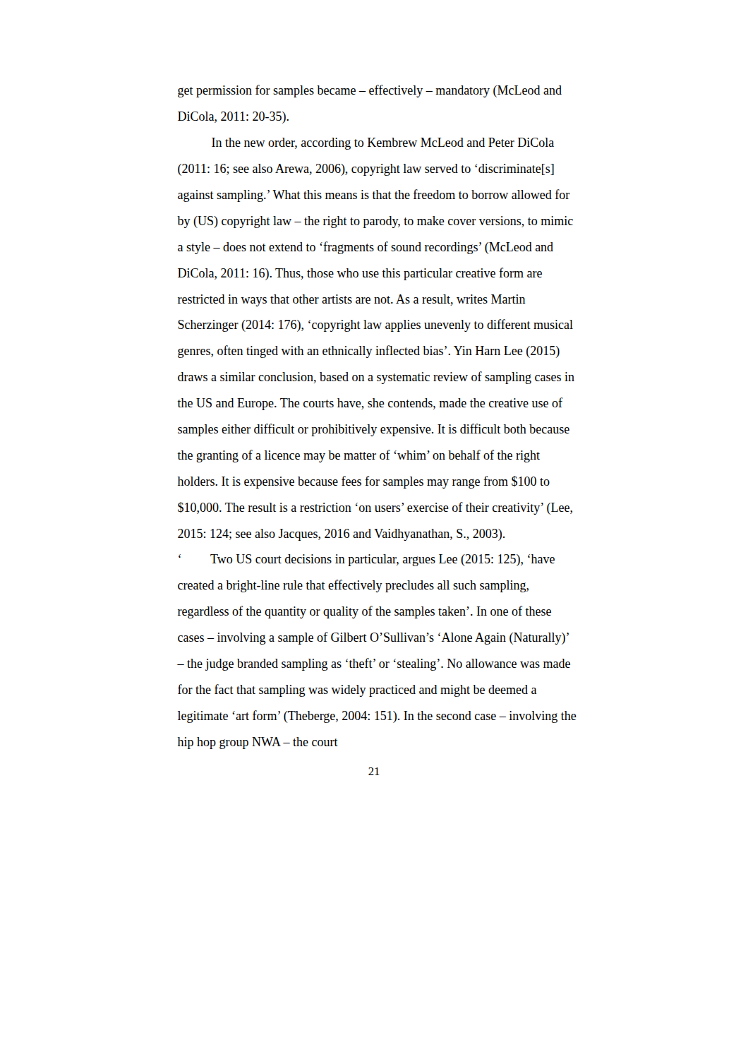get permission for samples became – effectively – mandatory (McLeod and DiCola, 2011: 20-35).
In the new order, according to Kembrew McLeod and Peter DiCola (2011: 16; see also Arewa, 2006), copyright law served to ‘discriminate[s] against sampling.’ What this means is that the freedom to borrow allowed for by (US) copyright law – the right to parody, to make cover versions, to mimic a style – does not extend to ‘fragments of sound recordings’ (McLeod and DiCola, 2011: 16). Thus, those who use this particular creative form are restricted in ways that other artists are not. As a result, writes Martin Scherzinger (2014: 176), ‘copyright law applies unevenly to different musical genres, often tinged with an ethnically inflected bias’. Yin Harn Lee (2015) draws a similar conclusion, based on a systematic review of sampling cases in the US and Europe. The courts have, she contends, made the creative use of samples either difficult or prohibitively expensive. It is difficult both because the granting of a licence may be matter of ‘whim’ on behalf of the right holders. It is expensive because fees for samples may range from $100 to $10,000. The result is a restriction ‘on users’ exercise of their creativity’ (Lee, 2015: 124; see also Jacques, 2016 and Vaidhyanathan, S., 2003).
‘ Two US court decisions in particular, argues Lee (2015: 125), ‘have created a bright-line rule that effectively precludes all such sampling, regardless of the quantity or quality of the samples taken’. In one of these cases – involving a sample of Gilbert O’Sullivan’s ‘Alone Again (Naturally)’ – the judge branded sampling as ‘theft’ or ‘stealing’. No allowance was made for the fact that sampling was widely practiced and might be deemed a legitimate ‘art form’ (Theberge, 2004: 151). In the second case – involving the hip hop group NWA – the court
21